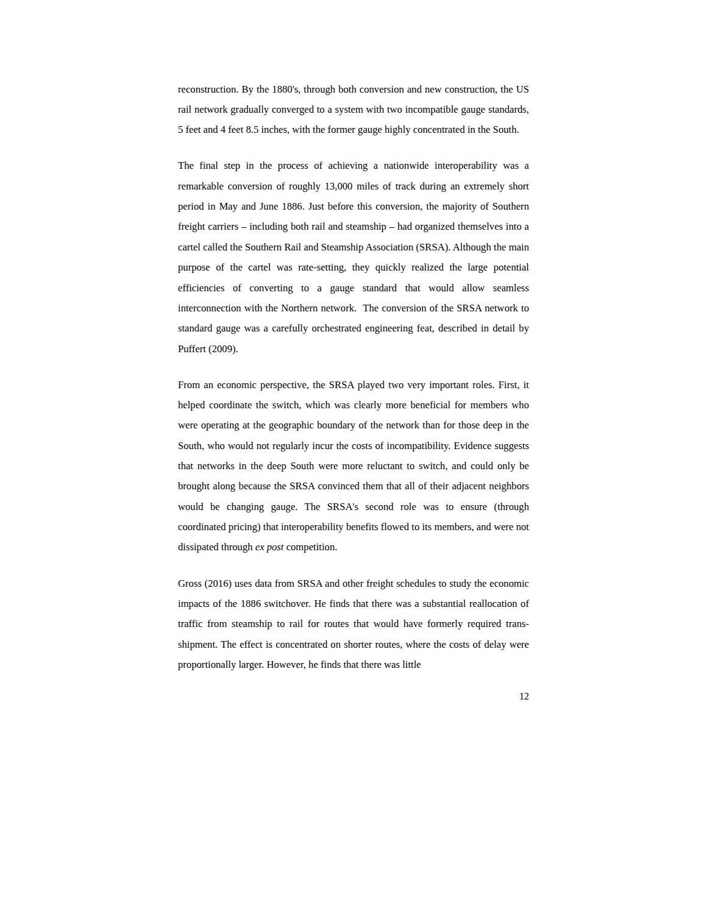reconstruction. By the 1880's, through both conversion and new construction, the US rail network gradually converged to a system with two incompatible gauge standards, 5 feet and 4 feet 8.5 inches, with the former gauge highly concentrated in the South.
The final step in the process of achieving a nationwide interoperability was a remarkable conversion of roughly 13,000 miles of track during an extremely short period in May and June 1886. Just before this conversion, the majority of Southern freight carriers – including both rail and steamship – had organized themselves into a cartel called the Southern Rail and Steamship Association (SRSA). Although the main purpose of the cartel was rate-setting, they quickly realized the large potential efficiencies of converting to a gauge standard that would allow seamless interconnection with the Northern network. The conversion of the SRSA network to standard gauge was a carefully orchestrated engineering feat, described in detail by Puffert (2009).
From an economic perspective, the SRSA played two very important roles. First, it helped coordinate the switch, which was clearly more beneficial for members who were operating at the geographic boundary of the network than for those deep in the South, who would not regularly incur the costs of incompatibility. Evidence suggests that networks in the deep South were more reluctant to switch, and could only be brought along because the SRSA convinced them that all of their adjacent neighbors would be changing gauge. The SRSA's second role was to ensure (through coordinated pricing) that interoperability benefits flowed to its members, and were not dissipated through ex post competition.
Gross (2016) uses data from SRSA and other freight schedules to study the economic impacts of the 1886 switchover. He finds that there was a substantial reallocation of traffic from steamship to rail for routes that would have formerly required trans-shipment. The effect is concentrated on shorter routes, where the costs of delay were proportionally larger. However, he finds that there was little
12